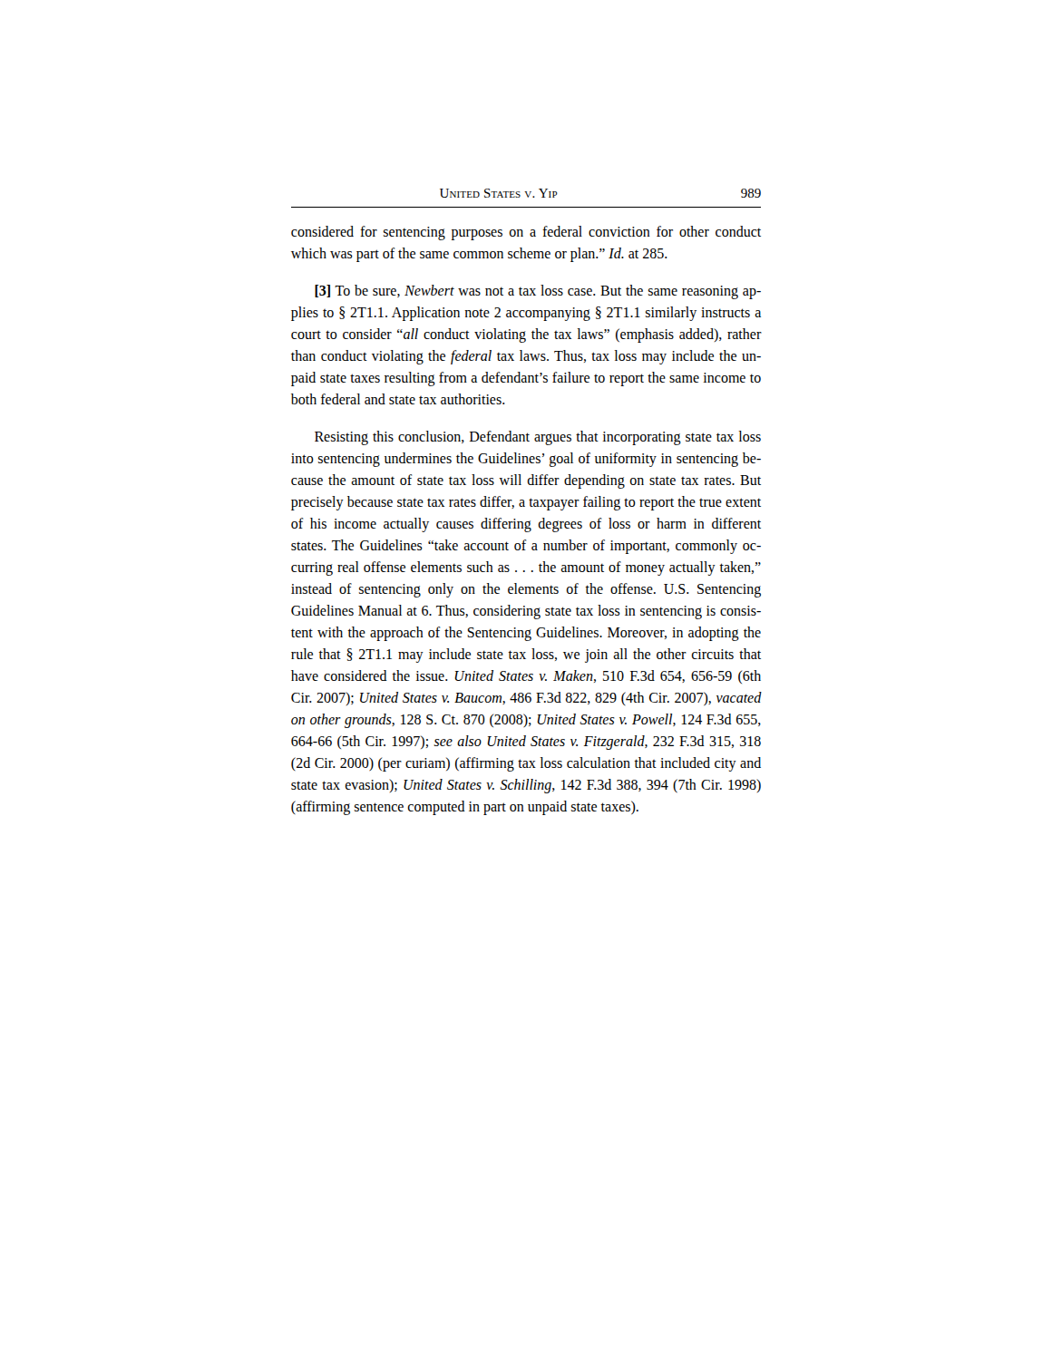United States v. Yip
989
considered for sentencing purposes on a federal conviction for other conduct which was part of the same common scheme or plan.” Id. at 285.
[3] To be sure, Newbert was not a tax loss case. But the same reasoning applies to § 2T1.1. Application note 2 accompanying § 2T1.1 similarly instructs a court to consider “all conduct violating the tax laws” (emphasis added), rather than conduct violating the federal tax laws. Thus, tax loss may include the unpaid state taxes resulting from a defendant’s failure to report the same income to both federal and state tax authorities.
Resisting this conclusion, Defendant argues that incorporating state tax loss into sentencing undermines the Guidelines’ goal of uniformity in sentencing because the amount of state tax loss will differ depending on state tax rates. But precisely because state tax rates differ, a taxpayer failing to report the true extent of his income actually causes differing degrees of loss or harm in different states. The Guidelines “take account of a number of important, commonly occurring real offense elements such as . . . the amount of money actually taken,” instead of sentencing only on the elements of the offense. U.S. Sentencing Guidelines Manual at 6. Thus, considering state tax loss in sentencing is consistent with the approach of the Sentencing Guidelines. Moreover, in adopting the rule that § 2T1.1 may include state tax loss, we join all the other circuits that have considered the issue. United States v. Maken, 510 F.3d 654, 656-59 (6th Cir. 2007); United States v. Baucom, 486 F.3d 822, 829 (4th Cir. 2007), vacated on other grounds, 128 S. Ct. 870 (2008); United States v. Powell, 124 F.3d 655, 664-66 (5th Cir. 1997); see also United States v. Fitzgerald, 232 F.3d 315, 318 (2d Cir. 2000) (per curiam) (affirming tax loss calculation that included city and state tax evasion); United States v. Schilling, 142 F.3d 388, 394 (7th Cir. 1998) (affirming sentence computed in part on unpaid state taxes).